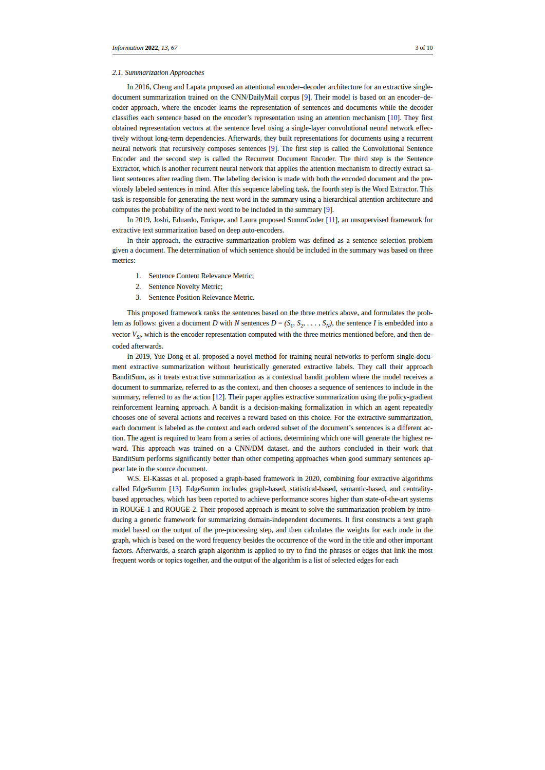Information 2022, 13, 67
3 of 10
2.1. Summarization Approaches
In 2016, Cheng and Lapata proposed an attentional encoder–decoder architecture for an extractive single-document summarization trained on the CNN/DailyMail corpus [9]. Their model is based on an encoder–decoder approach, where the encoder learns the representation of sentences and documents while the decoder classifies each sentence based on the encoder’s representation using an attention mechanism [10]. They first obtained representation vectors at the sentence level using a single-layer convolutional neural network effectively without long-term dependencies. Afterwards, they built representations for documents using a recurrent neural network that recursively composes sentences [9]. The first step is called the Convolutional Sentence Encoder and the second step is called the Recurrent Document Encoder. The third step is the Sentence Extractor, which is another recurrent neural network that applies the attention mechanism to directly extract salient sentences after reading them. The labeling decision is made with both the encoded document and the previously labeled sentences in mind. After this sequence labeling task, the fourth step is the Word Extractor. This task is responsible for generating the next word in the summary using a hierarchical attention architecture and computes the probability of the next word to be included in the summary [9].
In 2019, Joshi, Eduardo, Enrique, and Laura proposed SummCoder [11], an unsupervised framework for extractive text summarization based on deep auto-encoders.
In their approach, the extractive summarization problem was defined as a sentence selection problem given a document. The determination of which sentence should be included in the summary was based on three metrics:
Sentence Content Relevance Metric;
Sentence Novelty Metric;
Sentence Position Relevance Metric.
This proposed framework ranks the sentences based on the three metrics above, and formulates the problem as follows: given a document D with N sentences D = (S 1, S 2, . . . , SN), the sentence I is embedded into a vector VSi, which is the encoder representation computed with the three metrics mentioned before, and then decoded afterwards.
In 2019, Yue Dong et al. proposed a novel method for training neural networks to perform single-document extractive summarization without heuristically generated extractive labels. They call their approach BanditSum, as it treats extractive summarization as a contextual bandit problem where the model receives a document to summarize, referred to as the context, and then chooses a sequence of sentences to include in the summary, referred to as the action [12]. Their paper applies extractive summarization using the policy-gradient reinforcement learning approach. A bandit is a decision-making formalization in which an agent repeatedly chooses one of several actions and receives a reward based on this choice. For the extractive summarization, each document is labeled as the context and each ordered subset of the document’s sentences is a different action. The agent is required to learn from a series of actions, determining which one will generate the highest reward. This approach was trained on a CNN/DM dataset, and the authors concluded in their work that BanditSum performs significantly better than other competing approaches when good summary sentences appear late in the source document.
W.S. El-Kassas et al. proposed a graph-based framework in 2020, combining four extractive algorithms called EdgeSumm [13]. EdgeSumm includes graph-based, statistical-based, semantic-based, and centrality-based approaches, which has been reported to achieve performance scores higher than state-of-the-art systems in ROUGE-1 and ROUGE-2. Their proposed approach is meant to solve the summarization problem by introducing a generic framework for summarizing domain-independent documents. It first constructs a text graph model based on the output of the pre-processing step, and then calculates the weights for each node in the graph, which is based on the word frequency besides the occurrence of the word in the title and other important factors. Afterwards, a search graph algorithm is applied to try to find the phrases or edges that link the most frequent words or topics together, and the output of the algorithm is a list of selected edges for each